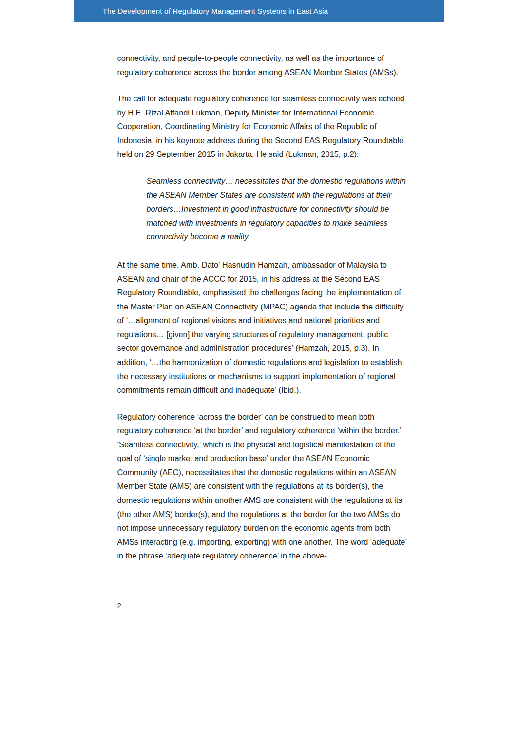The Development of Regulatory Management Systems in East Asia
connectivity, and people-to-people connectivity, as well as the importance of regulatory coherence across the border among ASEAN Member States (AMSs).
The call for adequate regulatory coherence for seamless connectivity was echoed by H.E. Rizal Affandi Lukman, Deputy Minister for International Economic Cooperation, Coordinating Ministry for Economic Affairs of the Republic of Indonesia, in his keynote address during the Second EAS Regulatory Roundtable held on 29 September 2015 in Jakarta. He said (Lukman, 2015, p.2):
Seamless connectivity… necessitates that the domestic regulations within the ASEAN Member States are consistent with the regulations at their borders…Investment in good infrastructure for connectivity should be matched with investments in regulatory capacities to make seamless connectivity become a reality.
At the same time, Amb. Dato’ Hasnudin Hamzah, ambassador of Malaysia to ASEAN and chair of the ACCC for 2015, in his address at the Second EAS Regulatory Roundtable, emphasised the challenges facing the implementation of the Master Plan on ASEAN Connectivity (MPAC) agenda that include the difficulty of ‘…alignment of regional visions and initiatives and national priorities and regulations… [given] the varying structures of regulatory management, public sector governance and administration procedures’ (Hamzah, 2015, p.3). In addition, ‘…the harmonization of domestic regulations and legislation to establish the necessary institutions or mechanisms to support implementation of regional commitments remain difficult and inadequate’ (Ibid.).
Regulatory coherence ‘across the border’ can be construed to mean both regulatory coherence ‘at the border’ and regulatory coherence ‘within the border.’ ‘Seamless connectivity,’ which is the physical and logistical manifestation of the goal of ‘single market and production base’ under the ASEAN Economic Community (AEC), necessitates that the domestic regulations within an ASEAN Member State (AMS) are consistent with the regulations at its border(s), the domestic regulations within another AMS are consistent with the regulations at its (the other AMS) border(s), and the regulations at the border for the two AMSs do not impose unnecessary regulatory burden on the economic agents from both AMSs interacting (e.g. importing, exporting) with one another. The word ‘adequate’ in the phrase ‘adequate regulatory coherence’ in the above-
2